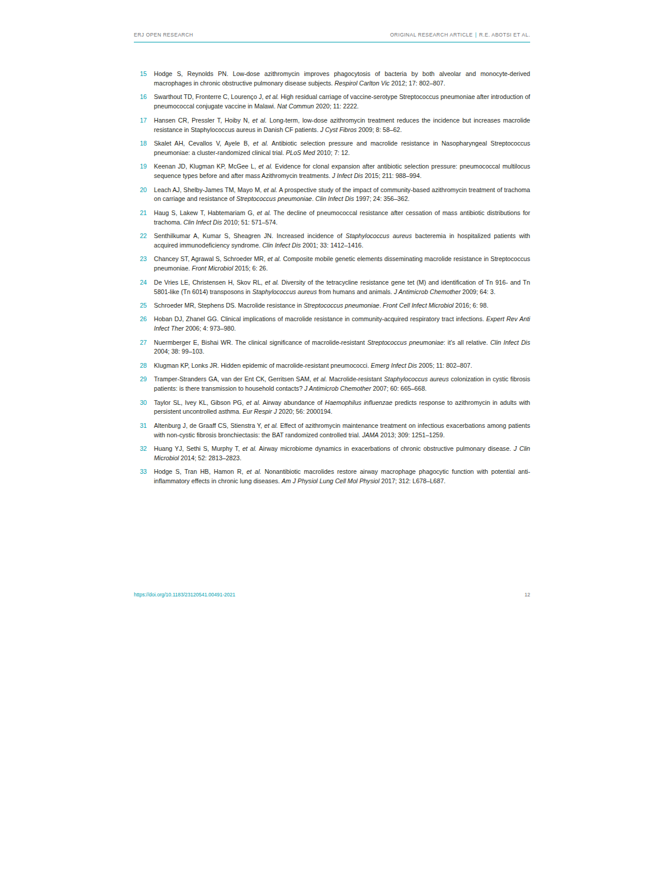ERJ Open Research
Original research article|R.E. Abotsi et al.
Hodge S, Reynolds PN. Low-dose azithromycin improves phagocytosis of bacteria by both alveolar and monocyte-derived macrophages in chronic obstructive pulmonary disease subjects. Respirol Carlton Vic 2012; 17: 802–807.
Swarthout TD, Fronterre C, Lourenço J, et al. High residual carriage of vaccine-serotype Streptococcus pneumoniae after introduction of pneumococcal conjugate vaccine in Malawi. Nat Commun 2020; 11: 2222.
Hansen CR, Pressler T, Hoiby N, et al. Long-term, low-dose azithromycin treatment reduces the incidence but increases macrolide resistance in Staphylococcus aureus in Danish CF patients. J Cyst Fibros 2009; 8: 58–62.
Skalet AH, Cevallos V, Ayele B, et al. Antibiotic selection pressure and macrolide resistance in Nasopharyngeal Streptococcus pneumoniae: a cluster-randomized clinical trial. PLoS Med 2010; 7: 12.
Keenan JD, Klugman KP, McGee L, et al. Evidence for clonal expansion after antibiotic selection pressure: pneumococcal multilocus sequence types before and after mass Azithromycin treatments. J Infect Dis 2015; 211: 988–994.
Leach AJ, Shelby-James TM, Mayo M, et al. A prospective study of the impact of community-based azithromycin treatment of trachoma on carriage and resistance of Streptococcus pneumoniae. Clin Infect Dis 1997; 24: 356–362.
Haug S, Lakew T, Habtemariam G, et al. The decline of pneumococcal resistance after cessation of mass antibiotic distributions for trachoma. Clin Infect Dis 2010; 51: 571–574.
Senthilkumar A, Kumar S, Sheagren JN. Increased incidence of Staphylococcus aureus bacteremia in hospitalized patients with acquired immunodeficiency syndrome. Clin Infect Dis 2001; 33: 1412–1416.
Chancey ST, Agrawal S, Schroeder MR, et al. Composite mobile genetic elements disseminating macrolide resistance in Streptococcus pneumoniae. Front Microbiol 2015; 6: 26.
De Vries LE, Christensen H, Skov RL, et al. Diversity of the tetracycline resistance gene tet (M) and identification of Tn 916- and Tn 5801-like (Tn 6014) transposons in Staphylococcus aureus from humans and animals. J Antimicrob Chemother 2009; 64: 3.
Schroeder MR, Stephens DS. Macrolide resistance in Streptococcus pneumoniae. Front Cell Infect Microbiol 2016; 6: 98.
Hoban DJ, Zhanel GG. Clinical implications of macrolide resistance in community-acquired respiratory tract infections. Expert Rev Anti Infect Ther 2006; 4: 973–980.
Nuermberger E, Bishai WR. The clinical significance of macrolide-resistant Streptococcus pneumoniae: it's all relative. Clin Infect Dis 2004; 38: 99–103.
Klugman KP, Lonks JR. Hidden epidemic of macrolide-resistant pneumococci. Emerg Infect Dis 2005; 11: 802–807.
Tramper-Stranders GA, van der Ent CK, Gerritsen SAM, et al. Macrolide-resistant Staphylococcus aureus colonization in cystic fibrosis patients: is there transmission to household contacts? J Antimicrob Chemother 2007; 60: 665–668.
Taylor SL, Ivey KL, Gibson PG, et al. Airway abundance of Haemophilus influenzae predicts response to azithromycin in adults with persistent uncontrolled asthma. Eur Respir J 2020; 56: 2000194.
Altenburg J, de Graaff CS, Stienstra Y, et al. Effect of azithromycin maintenance treatment on infectious exacerbations among patients with non-cystic fibrosis bronchiectasis: the BAT randomized controlled trial. JAMA 2013; 309: 1251–1259.
Huang YJ, Sethi S, Murphy T, et al. Airway microbiome dynamics in exacerbations of chronic obstructive pulmonary disease. J Clin Microbiol 2014; 52: 2813–2823.
Hodge S, Tran HB, Hamon R, et al. Nonantibiotic macrolides restore airway macrophage phagocytic function with potential anti-inflammatory effects in chronic lung diseases. Am J Physiol Lung Cell Mol Physiol 2017; 312: L678–L687.
https://doi.org/10.1183/23120541.00491-2021
12